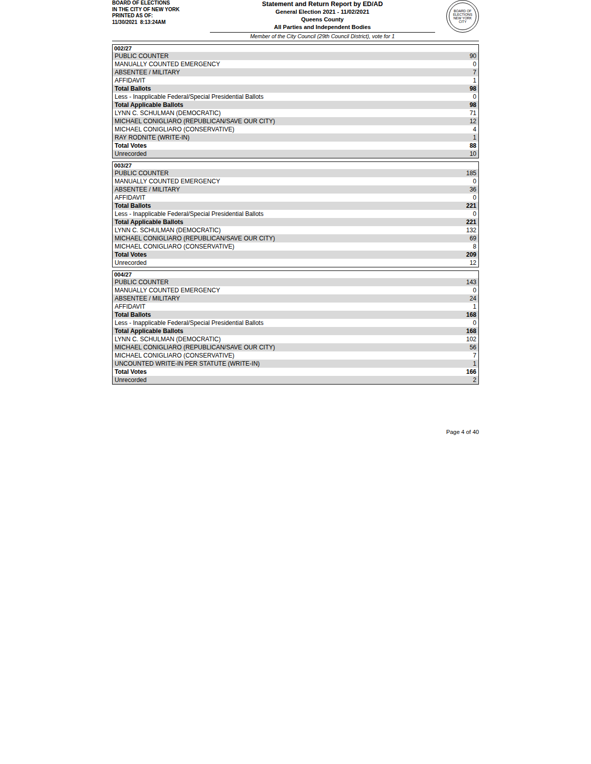BOARD OF ELECTIONS
IN THE CITY OF NEW YORK
PRINTED AS OF:
11/30/2021 8:13:24AM
Statement and Return Report by ED/AD
General Election 2021 - 11/02/2021
Queens County
All Parties and Independent Bodies
Member of the City Council (29th Council District), vote for 1
BOARD OF ELECTIONS
NEW YORK CITY
002/27
| PUBLIC COUNTER | 90 |
| MANUALLY COUNTED EMERGENCY | 0 |
| ABSENTEE / MILITARY | 7 |
| AFFIDAVIT | 1 |
| Total Ballots | 98 |
| Less - Inapplicable Federal/Special Presidential Ballots | 0 |
| Total Applicable Ballots | 98 |
| LYNN C. SCHULMAN (DEMOCRATIC) | 71 |
| MICHAEL CONIGLIARO (REPUBLICAN/SAVE OUR CITY) | 12 |
| MICHAEL CONIGLIARO (CONSERVATIVE) | 4 |
| RAY RODNITE (WRITE-IN) | 1 |
| Total Votes | 88 |
| Unrecorded | 10 |
003/27
| PUBLIC COUNTER | 185 |
| MANUALLY COUNTED EMERGENCY | 0 |
| ABSENTEE / MILITARY | 36 |
| AFFIDAVIT | 0 |
| Total Ballots | 221 |
| Less - Inapplicable Federal/Special Presidential Ballots | 0 |
| Total Applicable Ballots | 221 |
| LYNN C. SCHULMAN (DEMOCRATIC) | 132 |
| MICHAEL CONIGLIARO (REPUBLICAN/SAVE OUR CITY) | 69 |
| MICHAEL CONIGLIARO (CONSERVATIVE) | 8 |
| Total Votes | 209 |
| Unrecorded | 12 |
004/27
| PUBLIC COUNTER | 143 |
| MANUALLY COUNTED EMERGENCY | 0 |
| ABSENTEE / MILITARY | 24 |
| AFFIDAVIT | 1 |
| Total Ballots | 168 |
| Less - Inapplicable Federal/Special Presidential Ballots | 0 |
| Total Applicable Ballots | 168 |
| LYNN C. SCHULMAN (DEMOCRATIC) | 102 |
| MICHAEL CONIGLIARO (REPUBLICAN/SAVE OUR CITY) | 56 |
| MICHAEL CONIGLIARO (CONSERVATIVE) | 7 |
| UNCOUNTED WRITE-IN PER STATUTE (WRITE-IN) | 1 |
| Total Votes | 166 |
| Unrecorded | 2 |
Page 4 of 40